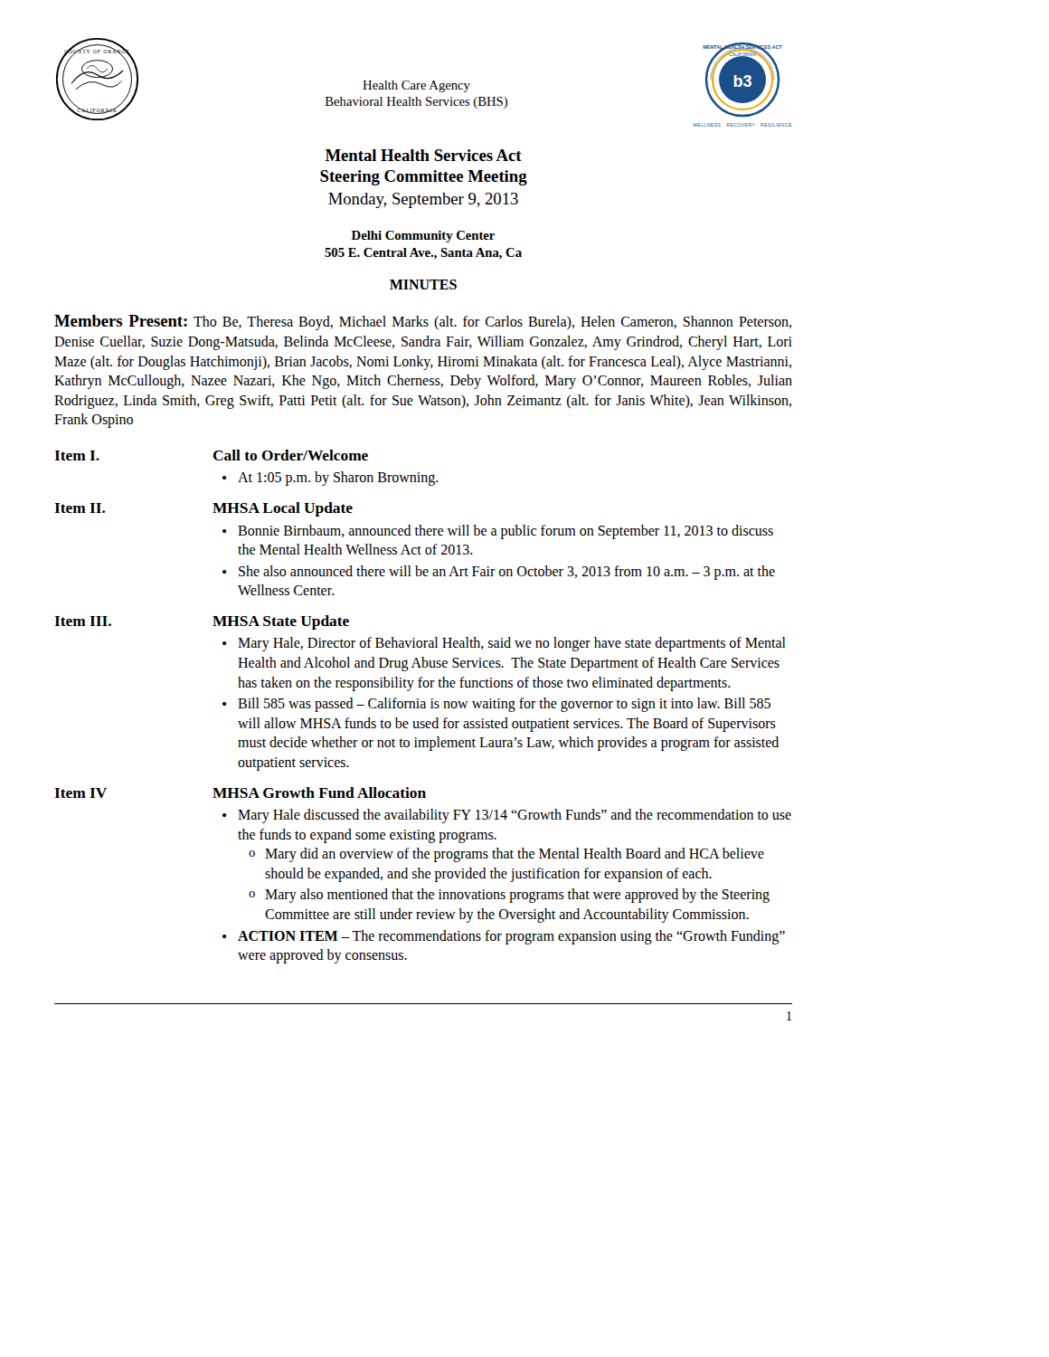COUNTY OF ORANGE CALIFORNIA
Health Care Agency
Behavioral Health Services (BHS)
b3 MENTAL HEALTH SERVICES ACT CALIFORNIA WELLNESS · RECOVERY · RESILIENCE
Mental Health Services Act
Steering Committee Meeting
Monday, September 9, 2013
Delhi Community Center
505 E. Central Ave., Santa Ana, Ca
MINUTES
Members Present: Tho Be, Theresa Boyd, Michael Marks (alt. for Carlos Burela), Helen Cameron, Shannon Peterson, Denise Cuellar, Suzie Dong-Matsuda, Belinda McCleese, Sandra Fair, William Gonzalez, Amy Grindrod, Cheryl Hart, Lori Maze (alt. for Douglas Hatchimonji), Brian Jacobs, Nomi Lonky, Hiromi Minakata (alt. for Francesca Leal), Alyce Mastrianni, Kathryn McCullough, Nazee Nazari, Khe Ngo, Mitch Cherness, Deby Wolford, Mary O’Connor, Maureen Robles, Julian Rodriguez, Linda Smith, Greg Swift, Patti Petit (alt. for Sue Watson), John Zeimantz (alt. for Janis White), Jean Wilkinson, Frank Ospino
| Item I. | Call to Order/Welcome At 1:05 p.m. by Sharon Browning. |
| Item II. | MHSA Local Update Bonnie Birnbaum, announced there will be a public forum on September 11, 2013 to discuss the Mental Health Wellness Act of 2013. She also announced there will be an Art Fair on October 3, 2013 from 10 a.m. – 3 p.m. at the Wellness Center. |
| Item III. | MHSA State Update Mary Hale, Director of Behavioral Health, said we no longer have state departments of Mental Health and Alcohol and Drug Abuse Services. The State Department of Health Care Services has taken on the responsibility for the functions of those two eliminated departments. Bill 585 was passed – California is now waiting for the governor to sign it into law. Bill 585 will allow MHSA funds to be used for assisted outpatient services. The Board of Supervisors must decide whether or not to implement Laura’s Law, which provides a program for assisted outpatient services. |
| Item IV | MHSA Growth Fund Allocation Mary Hale discussed the availability FY 13/14 “Growth Funds” and the recommendation to use the funds to expand some existing programs. Mary did an overview of the programs that the Mental Health Board and HCA believe should be expanded, and she provided the justification for expansion of each. Mary also mentioned that the innovations programs that were approved by the Steering Committee are still under review by the Oversight and Accountability Commission. ACTION ITEM – The recommendations for program expansion using the “Growth Funding” were approved by consensus. |
1